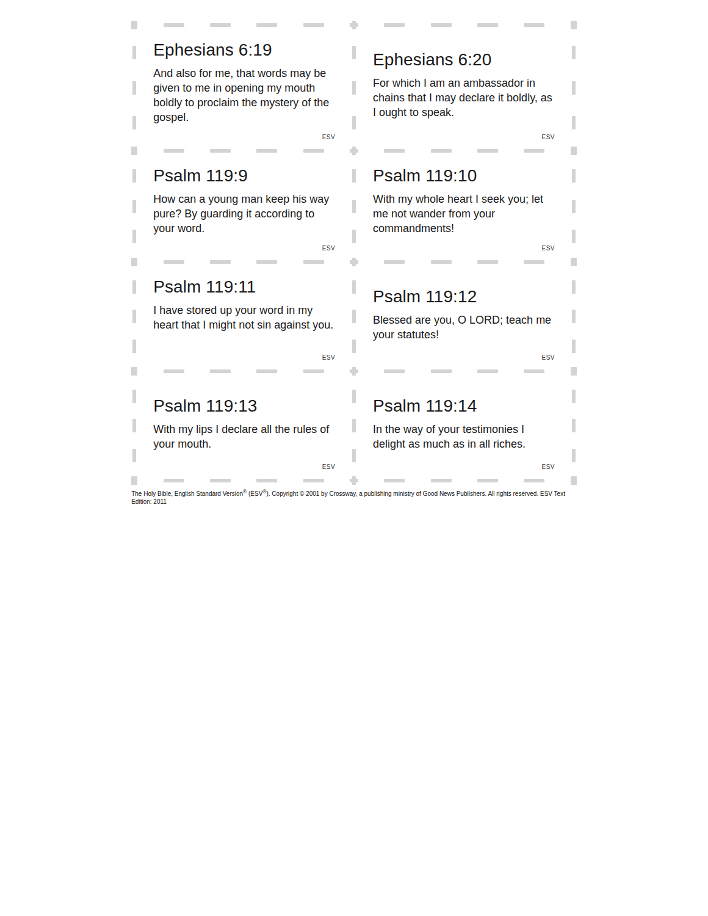Ephesians 6:19
And also for me, that words may be given to me in opening my mouth boldly to proclaim the mystery of the gospel.
ESV
Ephesians 6:20
For which I am an ambassador in chains that I may declare it boldly, as I ought to speak.
ESV
Psalm 119:9
How can a young man keep his way pure? By guarding it according to your word.
ESV
Psalm 119:10
With my whole heart I seek you; let me not wander from your commandments!
ESV
Psalm 119:11
I have stored up your word in my heart that I might not sin against you.
ESV
Psalm 119:12
Blessed are you, O LORD; teach me your statutes!
ESV
Psalm 119:13
With my lips I declare all the rules of your mouth.
ESV
Psalm 119:14
In the way of your testimonies I delight as much as in all riches.
ESV
The Holy Bible, English Standard Version® (ESV®). Copyright © 2001 by Crossway, a publishing ministry of Good News Publishers. All rights reserved. ESV Text Edition: 2011